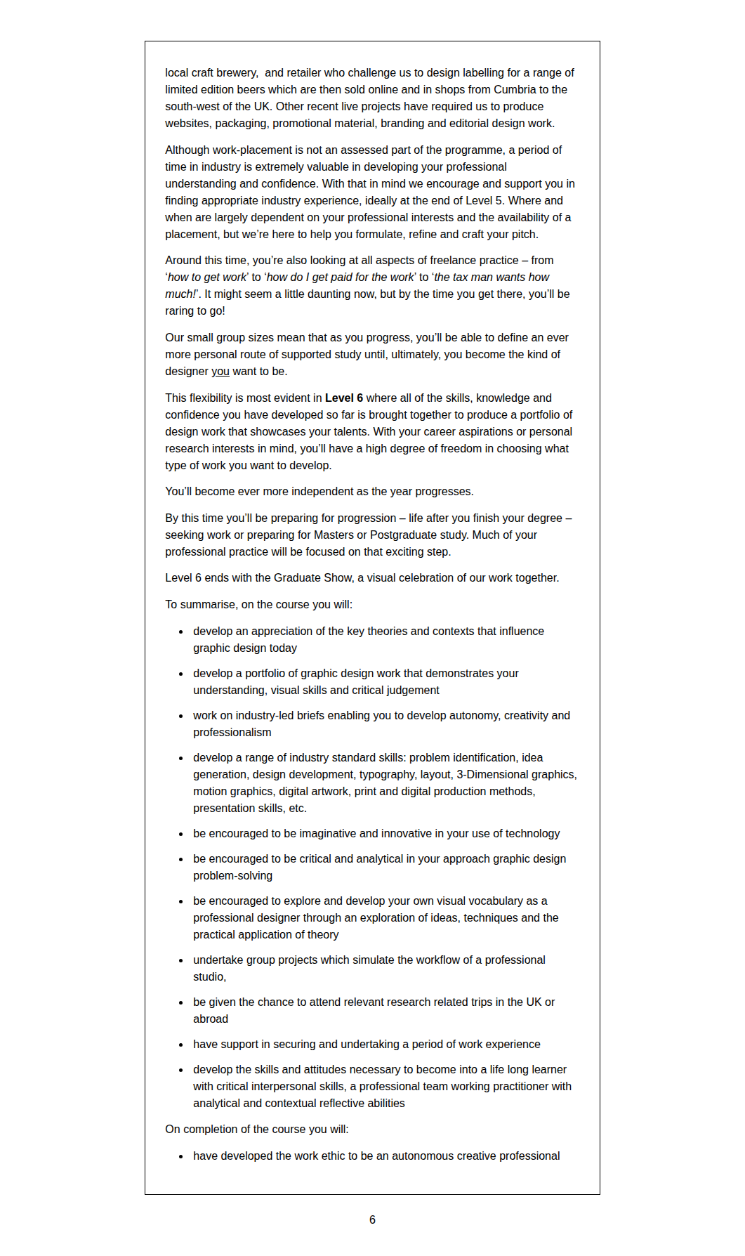local craft brewery, and retailer who challenge us to design labelling for a range of limited edition beers which are then sold online and in shops from Cumbria to the south-west of the UK. Other recent live projects have required us to produce websites, packaging, promotional material, branding and editorial design work.
Although work-placement is not an assessed part of the programme, a period of time in industry is extremely valuable in developing your professional understanding and confidence. With that in mind we encourage and support you in finding appropriate industry experience, ideally at the end of Level 5. Where and when are largely dependent on your professional interests and the availability of a placement, but we’re here to help you formulate, refine and craft your pitch.
Around this time, you’re also looking at all aspects of freelance practice – from ‘how to get work’ to ‘how do I get paid for the work’ to ‘the tax man wants how much!’. It might seem a little daunting now, but by the time you get there, you’ll be raring to go!
Our small group sizes mean that as you progress, you’ll be able to define an ever more personal route of supported study until, ultimately, you become the kind of designer you want to be.
This flexibility is most evident in Level 6 where all of the skills, knowledge and confidence you have developed so far is brought together to produce a portfolio of design work that showcases your talents. With your career aspirations or personal research interests in mind, you’ll have a high degree of freedom in choosing what type of work you want to develop.
You’ll become ever more independent as the year progresses.
By this time you’ll be preparing for progression – life after you finish your degree – seeking work or preparing for Masters or Postgraduate study. Much of your professional practice will be focused on that exciting step.
Level 6 ends with the Graduate Show, a visual celebration of our work together.
To summarise, on the course you will:
develop an appreciation of the key theories and contexts that influence graphic design today
develop a portfolio of graphic design work that demonstrates your understanding, visual skills and critical judgement
work on industry-led briefs enabling you to develop autonomy, creativity and professionalism
develop a range of industry standard skills: problem identification, idea generation, design development, typography, layout, 3-Dimensional graphics, motion graphics, digital artwork, print and digital production methods, presentation skills, etc.
be encouraged to be imaginative and innovative in your use of technology
be encouraged to be critical and analytical in your approach graphic design problem-solving
be encouraged to explore and develop your own visual vocabulary as a professional designer through an exploration of ideas, techniques and the practical application of theory
undertake group projects which simulate the workflow of a professional studio,
be given the chance to attend relevant research related trips in the UK or abroad
have support in securing and undertaking a period of work experience
develop the skills and attitudes necessary to become into a life long learner with critical interpersonal skills, a professional team working practitioner with analytical and contextual reflective abilities
On completion of the course you will:
have developed the work ethic to be an autonomous creative professional
6